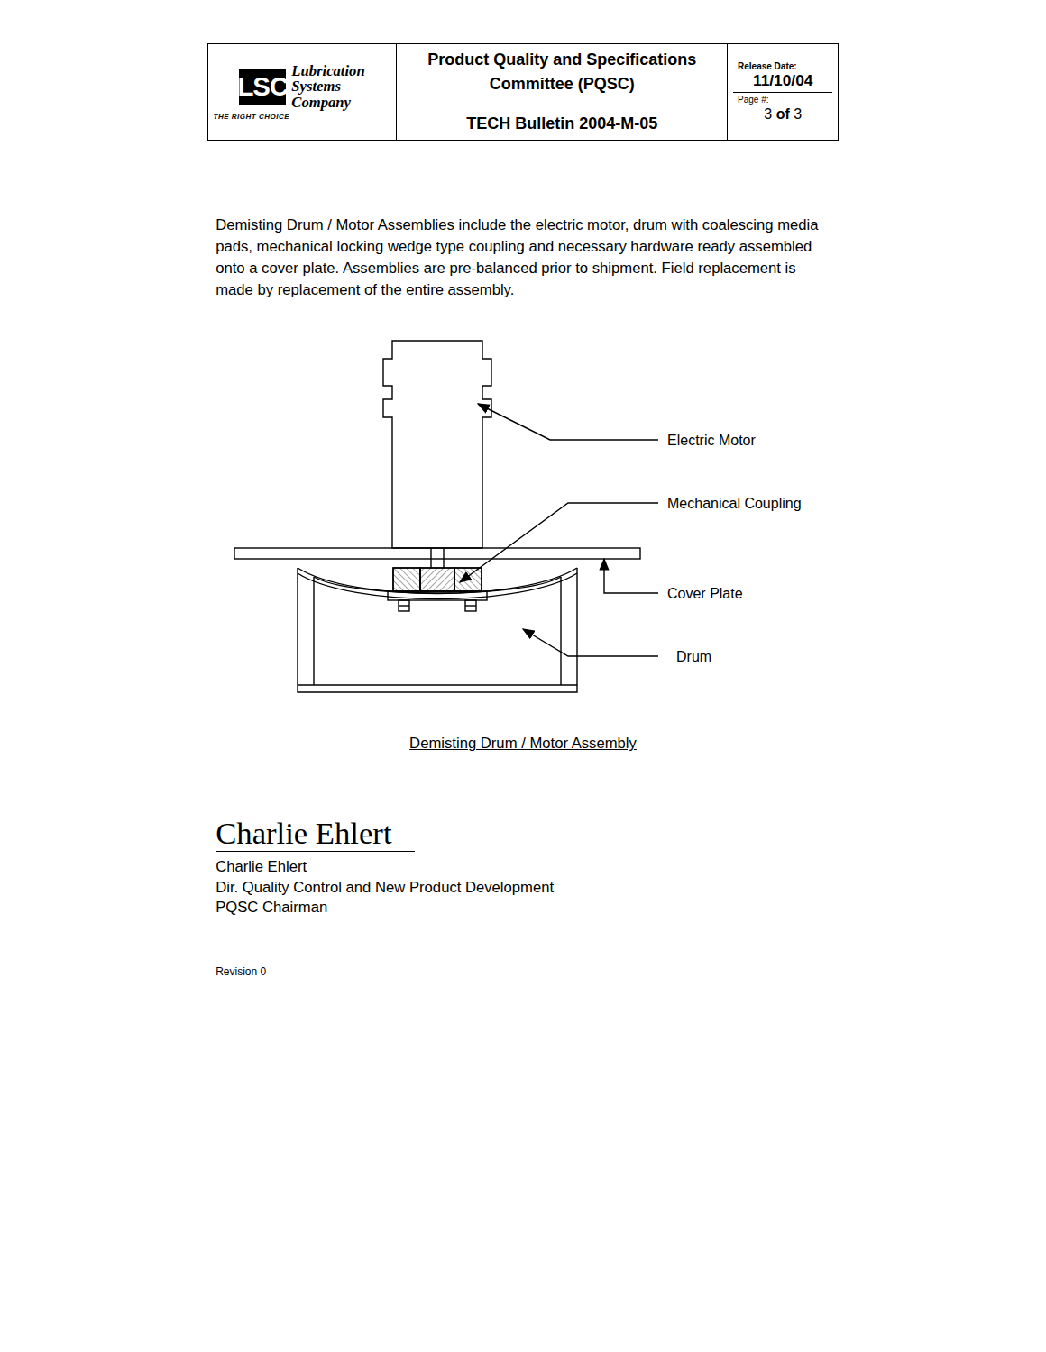| LSC Lubrication Systems Company THE RIGHT CHOICE | Product Quality and Specifications Committee (PQSC) TECH Bulletin 2004-M-05 | Release Date: 11/10/04 Page #: 3 of 3 |
Demisting Drum / Motor Assemblies include the electric motor, drum with coalescing media pads, mechanical locking wedge type coupling and necessary hardware ready assembled onto a cover plate. Assemblies are pre-balanced prior to shipment. Field replacement is made by replacement of the entire assembly.
Electric Motor Mechanical Coupling Cover Plate Drum
Demisting Drum / Motor Assembly
Charlie Ehlert
Charlie Ehlert
Dir. Quality Control and New Product Development
PQSC Chairman
Revision 0